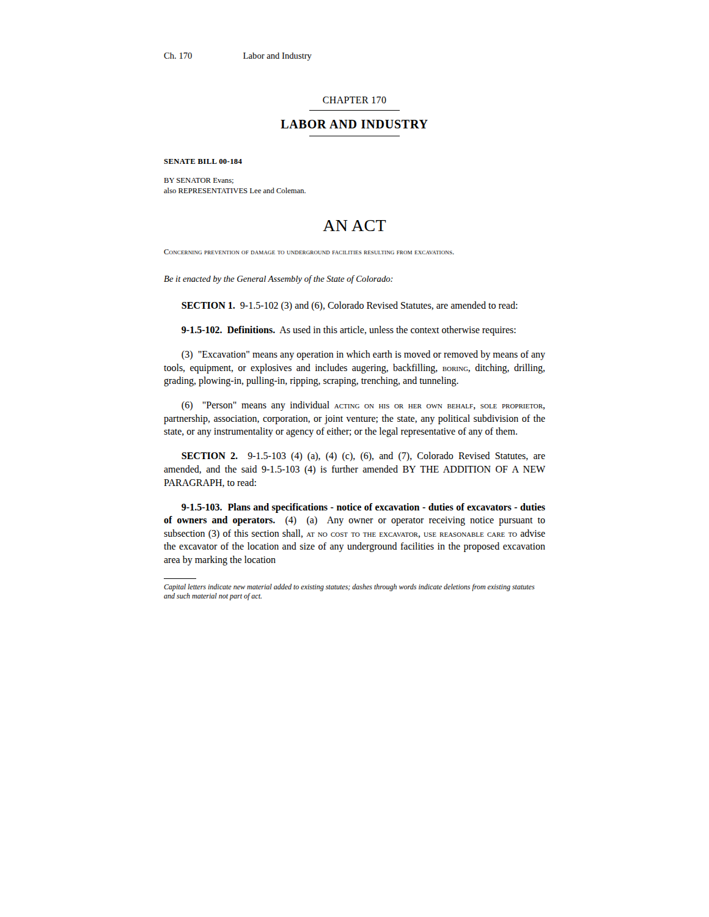Ch. 170
Labor and Industry
CHAPTER 170
LABOR AND INDUSTRY
SENATE BILL 00-184
BY SENATOR Evans;
also REPRESENTATIVES Lee and Coleman.
AN ACT
Concerning prevention of damage to underground facilities resulting from excavations.
Be it enacted by the General Assembly of the State of Colorado:
SECTION 1. 9-1.5-102 (3) and (6), Colorado Revised Statutes, are amended to read:
9-1.5-102. Definitions. As used in this article, unless the context otherwise requires:
(3) "Excavation" means any operation in which earth is moved or removed by means of any tools, equipment, or explosives and includes augering, backfilling, boring, ditching, drilling, grading, plowing-in, pulling-in, ripping, scraping, trenching, and tunneling.
(6) "Person" means any individual acting on his or her own behalf, sole proprietor, partnership, association, corporation, or joint venture; the state, any political subdivision of the state, or any instrumentality or agency of either; or the legal representative of any of them.
SECTION 2. 9-1.5-103 (4) (a), (4) (c), (6), and (7), Colorado Revised Statutes, are amended, and the said 9-1.5-103 (4) is further amended BY THE ADDITION OF A NEW PARAGRAPH, to read:
9-1.5-103. Plans and specifications - notice of excavation - duties of excavators - duties of owners and operators. (4) (a) Any owner or operator receiving notice pursuant to subsection (3) of this section shall, at no cost to the excavator, use reasonable care to advise the excavator of the location and size of any underground facilities in the proposed excavation area by marking the location
Capital letters indicate new material added to existing statutes; dashes through words indicate deletions from existing statutes and such material not part of act.